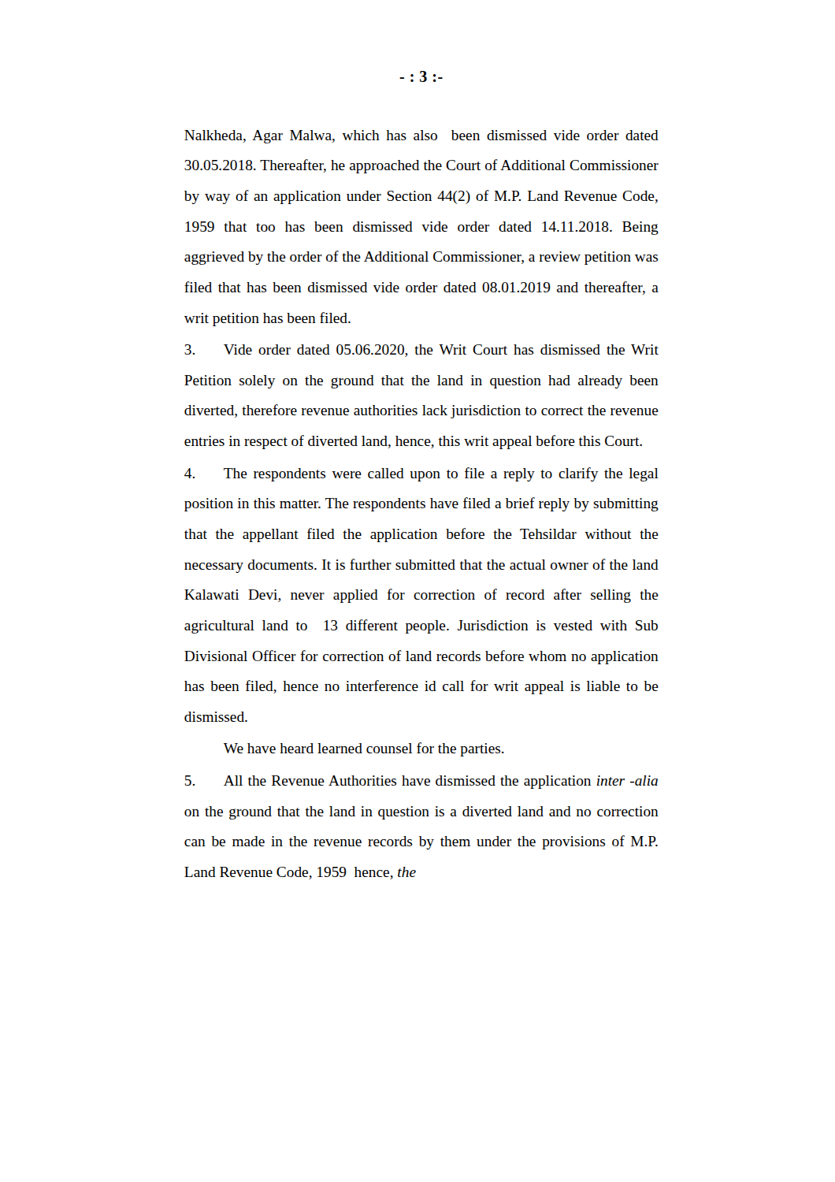- : 3 :-
Nalkheda, Agar Malwa, which has also been dismissed vide order dated 30.05.2018. Thereafter, he approached the Court of Additional Commissioner by way of an application under Section 44(2) of M.P. Land Revenue Code, 1959 that too has been dismissed vide order dated 14.11.2018. Being aggrieved by the order of the Additional Commissioner, a review petition was filed that has been dismissed vide order dated 08.01.2019 and thereafter, a writ petition has been filed.
3. Vide order dated 05.06.2020, the Writ Court has dismissed the Writ Petition solely on the ground that the land in question had already been diverted, therefore revenue authorities lack jurisdiction to correct the revenue entries in respect of diverted land, hence, this writ appeal before this Court.
4. The respondents were called upon to file a reply to clarify the legal position in this matter. The respondents have filed a brief reply by submitting that the appellant filed the application before the Tehsildar without the necessary documents. It is further submitted that the actual owner of the land Kalawati Devi, never applied for correction of record after selling the agricultural land to 13 different people. Jurisdiction is vested with Sub Divisional Officer for correction of land records before whom no application has been filed, hence no interference id call for writ appeal is liable to be dismissed.
We have heard learned counsel for the parties.
5. All the Revenue Authorities have dismissed the application inter -alia on the ground that the land in question is a diverted land and no correction can be made in the revenue records by them under the provisions of M.P. Land Revenue Code, 1959 hence, the